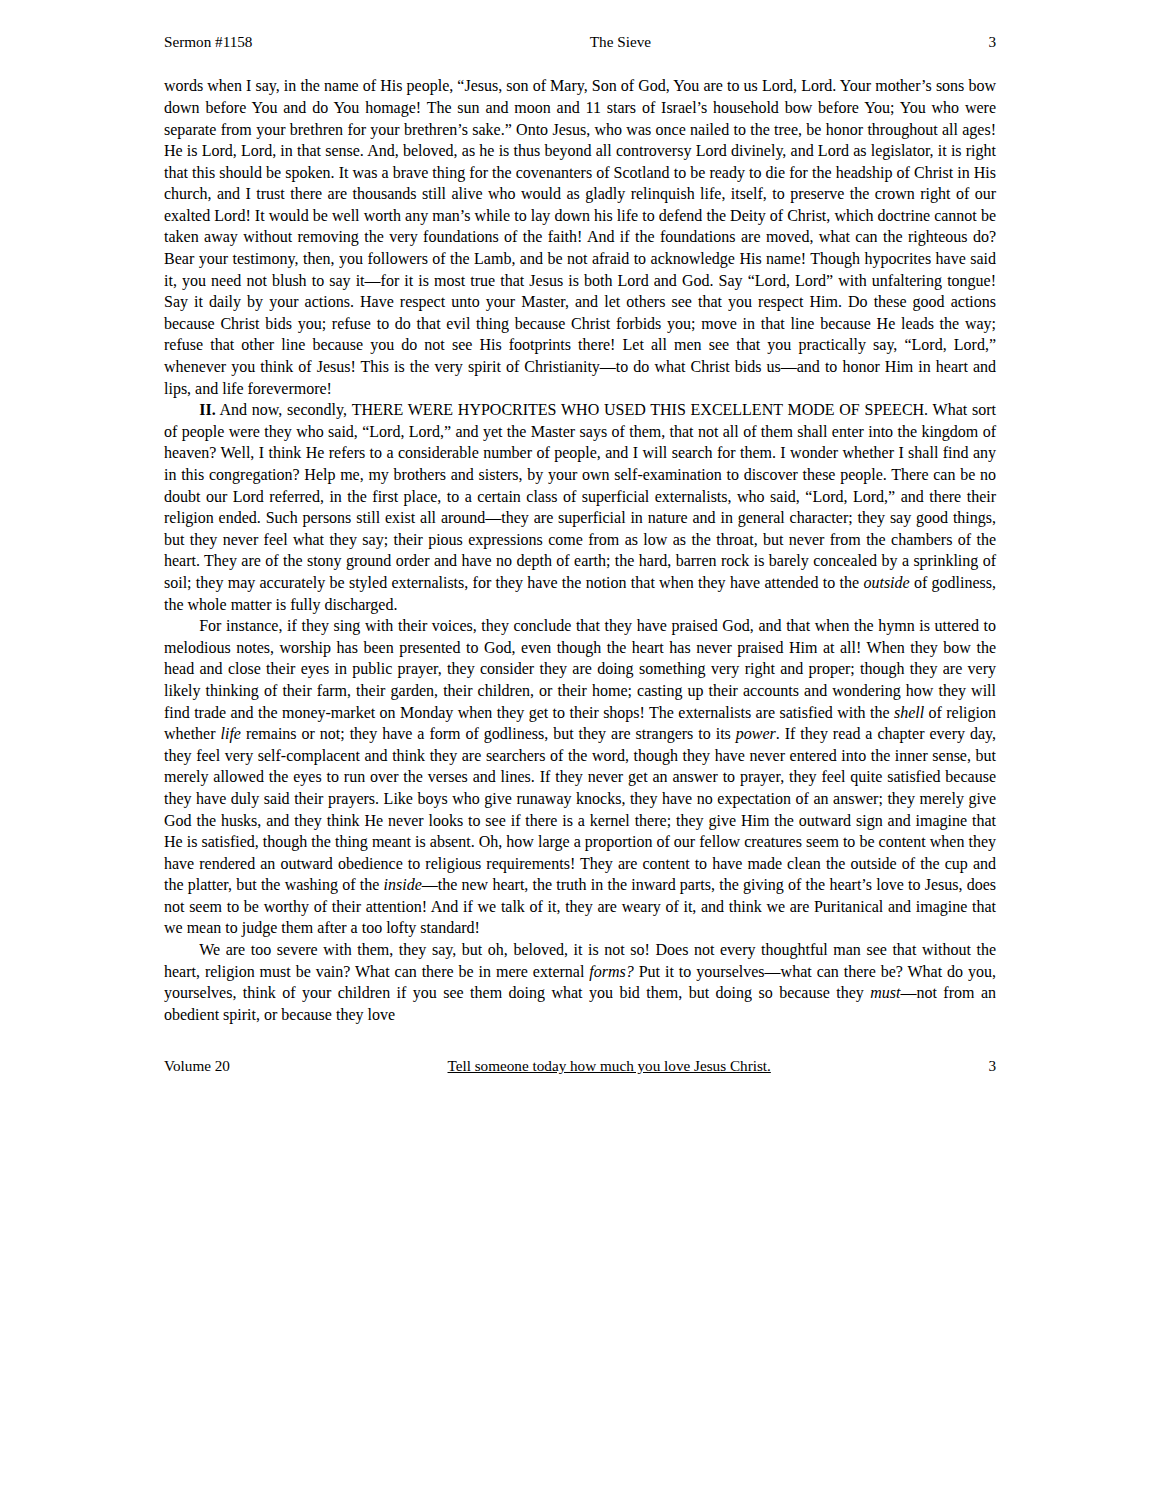Sermon #1158 The Sieve 3
words when I say, in the name of His people, “Jesus, son of Mary, Son of God, You are to us Lord, Lord. Your mother’s sons bow down before You and do You homage! The sun and moon and 11 stars of Israel’s household bow before You; You who were separate from your brethren for your brethren’s sake.” Onto Jesus, who was once nailed to the tree, be honor throughout all ages! He is Lord, Lord, in that sense. And, beloved, as he is thus beyond all controversy Lord divinely, and Lord as legislator, it is right that this should be spoken. It was a brave thing for the covenanters of Scotland to be ready to die for the headship of Christ in His church, and I trust there are thousands still alive who would as gladly relinquish life, itself, to preserve the crown right of our exalted Lord! It would be well worth any man’s while to lay down his life to defend the Deity of Christ, which doctrine cannot be taken away without removing the very foundations of the faith! And if the foundations are moved, what can the righteous do? Bear your testimony, then, you followers of the Lamb, and be not afraid to acknowledge His name! Though hypocrites have said it, you need not blush to say it—for it is most true that Jesus is both Lord and God. Say “Lord, Lord” with unfaltering tongue! Say it daily by your actions. Have respect unto your Master, and let others see that you respect Him. Do these good actions because Christ bids you; refuse to do that evil thing because Christ forbids you; move in that line because He leads the way; refuse that other line because you do not see His footprints there! Let all men see that you practically say, “Lord, Lord,” whenever you think of Jesus! This is the very spirit of Christianity—to do what Christ bids us—and to honor Him in heart and lips, and life forevermore!
II. And now, secondly, THERE WERE HYPOCRITES WHO USED THIS EXCELLENT MODE OF SPEECH. What sort of people were they who said, “Lord, Lord,” and yet the Master says of them, that not all of them shall enter into the kingdom of heaven? Well, I think He refers to a considerable number of people, and I will search for them. I wonder whether I shall find any in this congregation? Help me, my brothers and sisters, by your own self-examination to discover these people. There can be no doubt our Lord referred, in the first place, to a certain class of superficial externalists, who said, “Lord, Lord,” and there their religion ended. Such persons still exist all around—they are superficial in nature and in general character; they say good things, but they never feel what they say; their pious expressions come from as low as the throat, but never from the chambers of the heart. They are of the stony ground order and have no depth of earth; the hard, barren rock is barely concealed by a sprinkling of soil; they may accurately be styled externalists, for they have the notion that when they have attended to the outside of godliness, the whole matter is fully discharged.
For instance, if they sing with their voices, they conclude that they have praised God, and that when the hymn is uttered to melodious notes, worship has been presented to God, even though the heart has never praised Him at all! When they bow the head and close their eyes in public prayer, they consider they are doing something very right and proper; though they are very likely thinking of their farm, their garden, their children, or their home; casting up their accounts and wondering how they will find trade and the money-market on Monday when they get to their shops! The externalists are satisfied with the shell of religion whether life remains or not; they have a form of godliness, but they are strangers to its power. If they read a chapter every day, they feel very self-complacent and think they are searchers of the word, though they have never entered into the inner sense, but merely allowed the eyes to run over the verses and lines. If they never get an answer to prayer, they feel quite satisfied because they have duly said their prayers. Like boys who give runaway knocks, they have no expectation of an answer; they merely give God the husks, and they think He never looks to see if there is a kernel there; they give Him the outward sign and imagine that He is satisfied, though the thing meant is absent. Oh, how large a proportion of our fellow creatures seem to be content when they have rendered an outward obedience to religious requirements! They are content to have made clean the outside of the cup and the platter, but the washing of the inside—the new heart, the truth in the inward parts, the giving of the heart’s love to Jesus, does not seem to be worthy of their attention! And if we talk of it, they are weary of it, and think we are Puritanical and imagine that we mean to judge them after a too lofty standard!
We are too severe with them, they say, but oh, beloved, it is not so! Does not every thoughtful man see that without the heart, religion must be vain? What can there be in mere external forms? Put it to yourselves—what can there be? What do you, yourselves, think of your children if you see them doing what you bid them, but doing so because they must—not from an obedient spirit, or because they love
Volume 20 Tell someone today how much you love Jesus Christ. 3